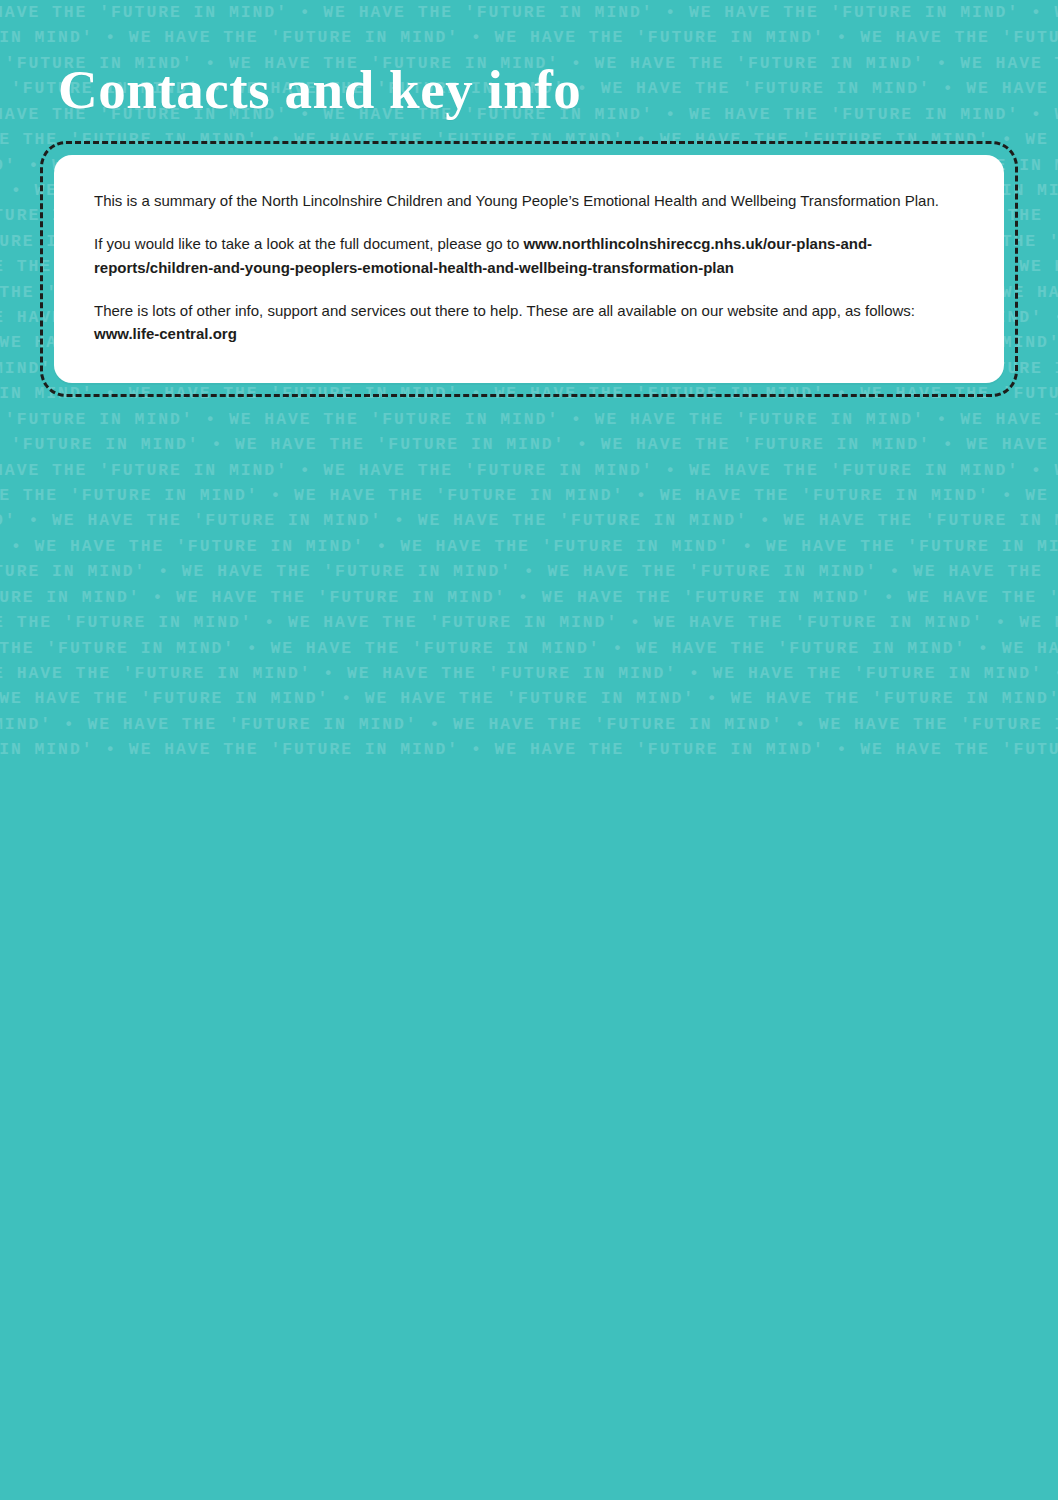we have the 'FUTURE IN MIND' • we have the 'FUTURE IN MIND' • we have the 'FUTURE IN MIND' • we have the 'FUTURE IN MIND' • we have the 'FUTURE IN
'FUTURE IN MIND' • we have the 'FUTURE IN MIND' • we have the 'FUTURE IN MIND' • we have the 'FUTURE IN MIND' • we have the 'FUTURE IN MIND'
the 'FUTURE IN MIND' • we have the 'FUTURE IN MIND' • we have the 'FUTURE IN MIND' • we have the 'FUTURE IN MIND' • we have the 'FUTURE IN
have the 'FUTURE IN MIND' • we have the 'FUTURE IN MIND' • we have the 'FUTURE IN MIND' • we have the 'FUTURE IN MIND' • we have the 'FUTURE
we have the 'FUTURE IN MIND' • we have the 'FUTURE IN MIND' • we have the 'FUTURE IN MIND' • we have the 'FUTURE IN MIND' • we have the
• we have the 'FUTURE IN MIND' • we have the 'FUTURE IN MIND' • we have the 'FUTURE IN MIND' • we have the 'FUTURE IN MIND' • we have
MIND' • we have the 'FUTURE IN MIND' • we have the 'FUTURE IN MIND' • we have the 'FUTURE IN MIND' • we have the 'FUTURE IN MIND' • we
IN MIND' • we have the 'FUTURE IN MIND' • we have the 'FUTURE IN MIND' • we have the 'FUTURE IN MIND' • we have the 'FUTURE IN MIND' •
'FUTURE IN MIND' • we have the 'FUTURE IN MIND' • we have the 'FUTURE IN MIND' • we have the 'FUTURE IN MIND' • we have the 'FUTURE IN MIND'
the 'FUTURE IN MIND' • we have the 'FUTURE IN MIND' • we have the 'FUTURE IN MIND' • we have the 'FUTURE IN MIND' • we have the 'FUTURE IN
have the 'FUTURE IN MIND' • we have the 'FUTURE IN MIND' • we have the 'FUTURE IN MIND' • we have the 'FUTURE IN MIND' • we have the 'FUTURE
we have the 'FUTURE IN MIND' • we have the 'FUTURE IN MIND' • we have the 'FUTURE IN MIND' • we have the 'FUTURE IN MIND' • we have the
• we have the 'FUTURE IN MIND' • we have the 'FUTURE IN MIND' • we have the 'FUTURE IN MIND' • we have the 'FUTURE IN MIND' • we have
MIND' • we have the 'FUTURE IN MIND' • we have the 'FUTURE IN MIND' • we have the 'FUTURE IN MIND' • we have the 'FUTURE IN MIND' • we
IN MIND' • we have the 'FUTURE IN MIND' • we have the 'FUTURE IN MIND' • we have the 'FUTURE IN MIND' • we have the 'FUTURE IN MIND' •
'FUTURE IN MIND' • we have the 'FUTURE IN MIND' • we have the 'FUTURE IN MIND' • we have the 'FUTURE IN MIND' • we have the 'FUTURE IN MIND'
the 'FUTURE IN MIND' • we have the 'FUTURE IN MIND' • we have the 'FUTURE IN MIND' • we have the 'FUTURE IN MIND' • we have the 'FUTURE IN
have the 'FUTURE IN MIND' • we have the 'FUTURE IN MIND' • we have the 'FUTURE IN MIND' • we have the 'FUTURE IN MIND' • we have the 'FUTURE
we have the 'FUTURE IN MIND' • we have the 'FUTURE IN MIND' • we have the 'FUTURE IN MIND' • we have the 'FUTURE IN MIND' • we have the
• we have the 'FUTURE IN MIND' • we have the 'FUTURE IN MIND' • we have the 'FUTURE IN MIND' • we have the 'FUTURE IN MIND' • we have
MIND' • we have the 'FUTURE IN MIND' • we have the 'FUTURE IN MIND' • we have the 'FUTURE IN MIND' • we have the 'FUTURE IN MIND' • we
IN MIND' • we have the 'FUTURE IN MIND' • we have the 'FUTURE IN MIND' • we have the 'FUTURE IN MIND' • we have the 'FUTURE IN MIND' •
'FUTURE IN MIND' • we have the 'FUTURE IN MIND' • we have the 'FUTURE IN MIND' • we have the 'FUTURE IN MIND' • we have the 'FUTURE IN MIND'
the 'FUTURE IN MIND' • we have the 'FUTURE IN MIND' • we have the 'FUTURE IN MIND' • we have the 'FUTURE IN MIND' • we have the 'FUTURE IN
have the 'FUTURE IN MIND' • we have the 'FUTURE IN MIND' • we have the 'FUTURE IN MIND' • we have the 'FUTURE IN MIND' • we have the 'FUTURE
we have the 'FUTURE IN MIND' • we have the 'FUTURE IN MIND' • we have the 'FUTURE IN MIND' • we have the 'FUTURE IN MIND' • we have the
• we have the 'FUTURE IN MIND' • we have the 'FUTURE IN MIND' • we have the 'FUTURE IN MIND' • we have the 'FUTURE IN MIND' • we have
MIND' • we have the 'FUTURE IN MIND' • we have the 'FUTURE IN MIND' • we have the 'FUTURE IN MIND' • we have the 'FUTURE IN MIND' • we
IN MIND' • we have the 'FUTURE IN MIND' • we have the 'FUTURE IN MIND' • we have the 'FUTURE IN MIND' • we have the 'FUTURE IN MIND' •
'FUTURE IN MIND' • we have the 'FUTURE IN MIND' • we have the 'FUTURE IN MIND' • we have the 'FUTURE IN MIND' • we have the 'FUTURE IN MIND'
Contacts and key info
This is a summary of the North Lincolnshire Children and Young People’s Emotional Health and Wellbeing Transformation Plan.
If you would like to take a look at the full document, please go to www.northlincolnshireccg.nhs.uk/our-plans-and-reports/children-and-young-peoplers-emotional-health-and-wellbeing-transformation-plan
There is lots of other info, support and services out there to help. These are all available on our website and app, as follows: www.life-central.org